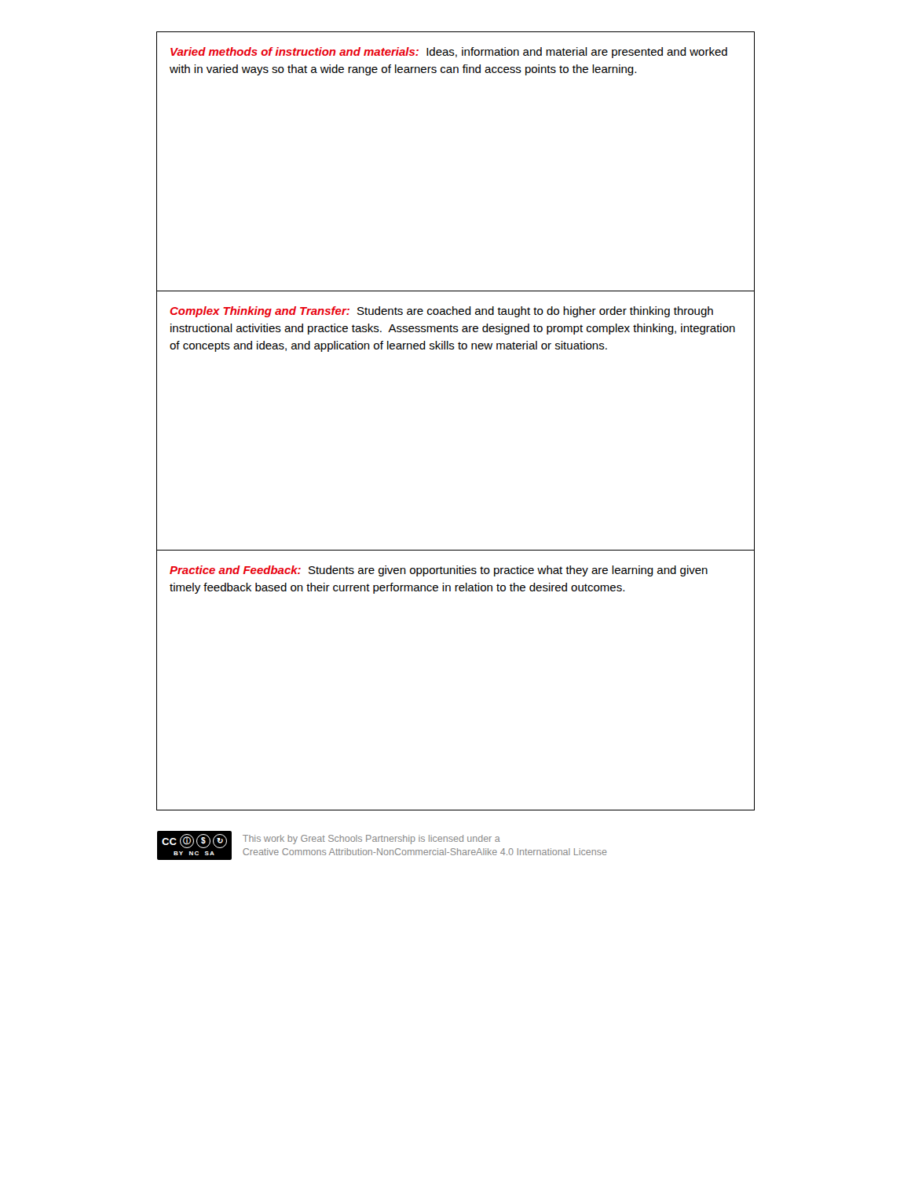Varied methods of instruction and materials: Ideas, information and material are presented and worked with in varied ways so that a wide range of learners can find access points to the learning.
Complex Thinking and Transfer: Students are coached and taught to do higher order thinking through instructional activities and practice tasks. Assessments are designed to prompt complex thinking, integration of concepts and ideas, and application of learned skills to new material or situations.
Practice and Feedback: Students are given opportunities to practice what they are learning and given timely feedback based on their current performance in relation to the desired outcomes.
CC ⓘ $ ↻
BY NC SA
This work by Great Schools Partnership is licensed under a
Creative Commons Attribution-NonCommercial-ShareAlike 4.0 International License